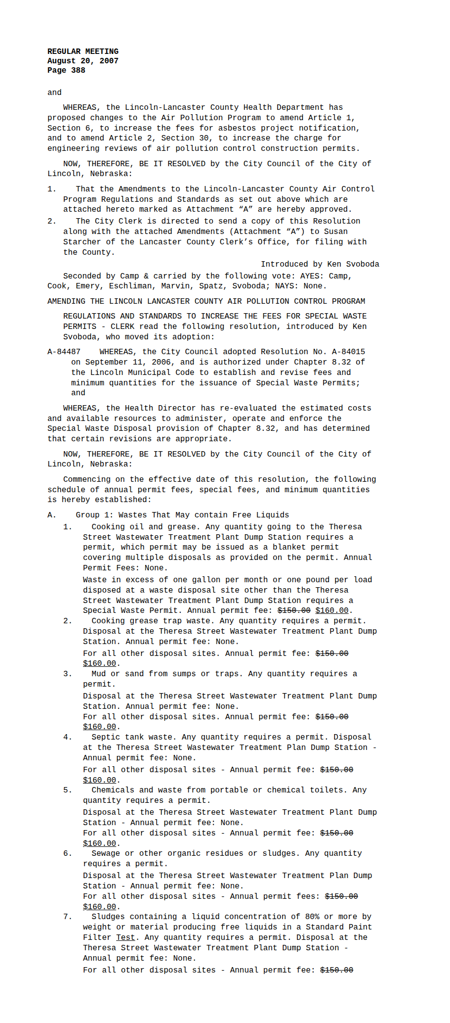REGULAR MEETING
August 20, 2007
Page 388
and
WHEREAS, the Lincoln-Lancaster County Health Department has proposed changes to the Air Pollution Program to amend Article 1, Section 6, to increase the fees for asbestos project notification, and to amend Article 2, Section 30, to increase the charge for engineering reviews of air pollution control construction permits.
NOW, THEREFORE, BE IT RESOLVED by the City Council of the City of Lincoln, Nebraska:
1. That the Amendments to the Lincoln-Lancaster County Air Control Program Regulations and Standards as set out above which are attached hereto marked as Attachment “A” are hereby approved.
2. The City Clerk is directed to send a copy of this Resolution along with the attached Amendments (Attachment “A”) to Susan Starcher of the Lancaster County Clerk’s Office, for filing with the County.
Introduced by Ken Svoboda
Seconded by Camp & carried by the following vote: AYES: Camp, Cook, Emery, Eschliman, Marvin, Spatz, Svoboda; NAYS: None.
AMENDING THE LINCOLN LANCASTER COUNTY AIR POLLUTION CONTROL PROGRAM
REGULATIONS AND STANDARDS TO INCREASE THE FEES FOR SPECIAL WASTE PERMITS - CLERK read the following resolution, introduced by Ken Svoboda, who moved its adoption:
A-84487 WHEREAS, the City Council adopted Resolution No. A-84015 on September 11, 2006, and is authorized under Chapter 8.32 of the Lincoln Municipal Code to establish and revise fees and minimum quantities for the issuance of Special Waste Permits; and
WHEREAS, the Health Director has re-evaluated the estimated costs and available resources to administer, operate and enforce the Special Waste Disposal provision of Chapter 8.32, and has determined that certain revisions are appropriate.
NOW, THEREFORE, BE IT RESOLVED by the City Council of the City of Lincoln, Nebraska:
Commencing on the effective date of this resolution, the following schedule of annual permit fees, special fees, and minimum quantities is hereby established:
A. Group 1: Wastes That May contain Free Liquids
1. Cooking oil and grease. Any quantity going to the Theresa Street Wastewater Treatment Plant Dump Station requires a permit, which permit may be issued as a blanket permit covering multiple disposals as provided on the permit. Annual Permit Fees: None.
Waste in excess of one gallon per month or one pound per load disposed at a waste disposal site other than the Theresa Street Wastewater Treatment Plant Dump Station requires a Special Waste Permit. Annual permit fee: $150.00 $160.00.
2. Cooking grease trap waste. Any quantity requires a permit. Disposal at the Theresa Street Wastewater Treatment Plant Dump Station. Annual permit fee: None.
For all other disposal sites. Annual permit fee: $150.00 $160.00.
3. Mud or sand from sumps or traps. Any quantity requires a permit.
Disposal at the Theresa Street Wastewater Treatment Plant Dump Station. Annual permit fee: None.
For all other disposal sites. Annual permit fee: $150.00 $160.00.
4. Septic tank waste. Any quantity requires a permit. Disposal at the Theresa Street Wastewater Treatment Plan Dump Station - Annual permit fee: None.
For all other disposal sites - Annual permit fee: $150.00 $160.00.
5. Chemicals and waste from portable or chemical toilets. Any quantity requires a permit.
Disposal at the Theresa Street Wastewater Treatment Plant Dump Station - Annual permit fee: None.
For all other disposal sites - Annual permit fee: $150.00 $160.00.
6. Sewage or other organic residues or sludges. Any quantity requires a permit.
Disposal at the Theresa Street Wastewater Treatment Plan Dump Station - Annual permit fee: None.
For all other disposal sites - Annual permit fees: $150.00 $160.00.
7. Sludges containing a liquid concentration of 80% or more by weight or material producing free liquids in a Standard Paint Filter Test. Any quantity requires a permit. Disposal at the Theresa Street Wastewater Treatment Plant Dump Station - Annual permit fee: None.
For all other disposal sites - Annual permit fee: $150.00